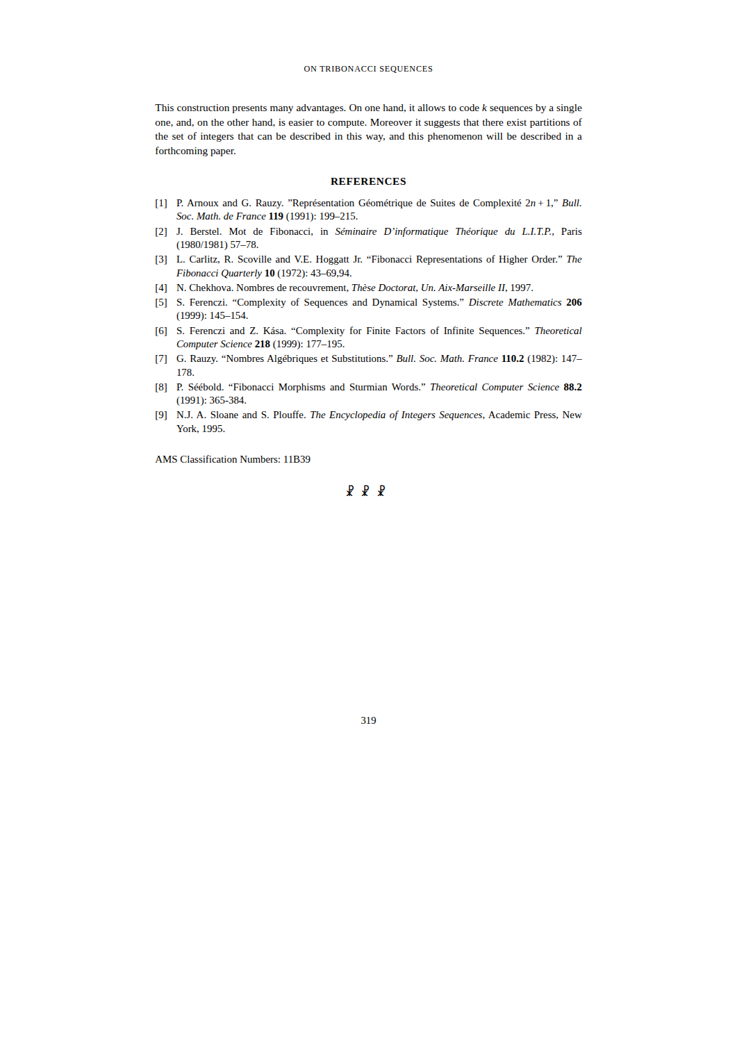ON TRIBONACCI SEQUENCES
This construction presents many advantages. On one hand, it allows to code k sequences by a single one, and, on the other hand, is easier to compute. Moreover it suggests that there exist partitions of the set of integers that can be described in this way, and this phenomenon will be described in a forthcoming paper.
REFERENCES
[1] P. Arnoux and G. Rauzy. ”Représentation Géométrique de Suites de Complexité 2n + 1,” Bull. Soc. Math. de France 119 (1991): 199–215.
[2] J. Berstel. Mot de Fibonacci, in Séminaire D’informatique Théorique du L.I.T.P., Paris (1980/1981) 57–78.
[3] L. Carlitz, R. Scoville and V.E. Hoggatt Jr. “Fibonacci Representations of Higher Order.” The Fibonacci Quarterly 10 (1972): 43–69,94.
[4] N. Chekhova. Nombres de recouvrement, Thèse Doctorat, Un. Aix-Marseille II, 1997.
[5] S. Ferenczi. “Complexity of Sequences and Dynamical Systems.” Discrete Mathematics 206 (1999): 145–154.
[6] S. Ferenczi and Z. Kása. “Complexity for Finite Factors of Infinite Sequences.” Theoretical Computer Science 218 (1999): 177–195.
[7] G. Rauzy. “Nombres Algébriques et Substitutions.” Bull. Soc. Math. France 110.2 (1982): 147–178.
[8] P. Séébold. “Fibonacci Morphisms and Sturmian Words.” Theoretical Computer Science 88.2 (1991): 365-384.
[9] N.J. A. Sloane and S. Plouffe. The Encyclopedia of Integers Sequences, Academic Press, New York, 1995.
AMS Classification Numbers: 11B39
☧☧☧
319